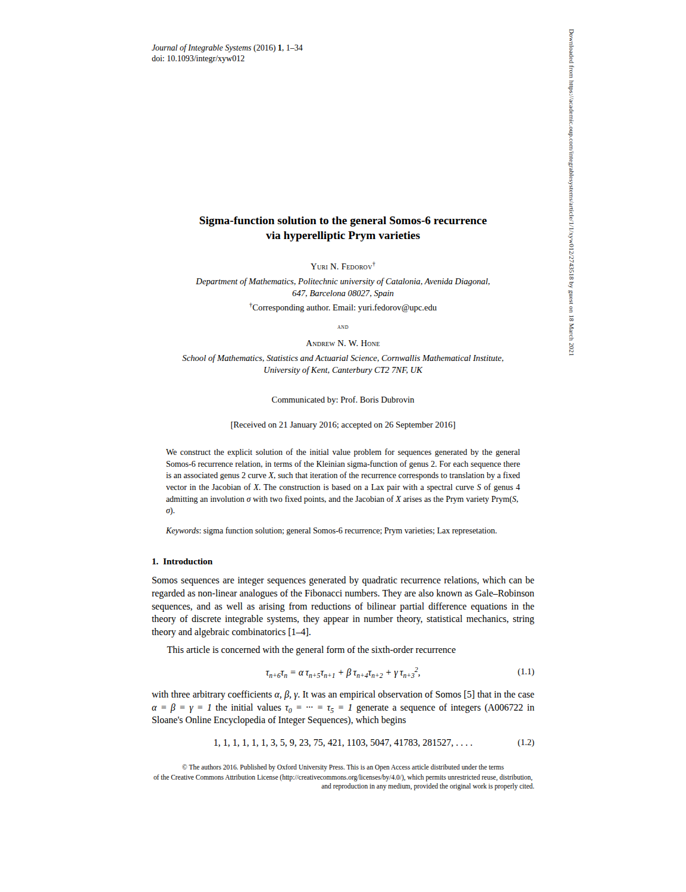Downloaded from https://academic.oup.com/integrablesystems/article/1/1/xyw012/2743518 by guest on 18 March 2021
Journal of Integrable Systems (2016) 1, 1–34
doi: 10.1093/integr/xyw012
Sigma-function solution to the general Somos-6 recurrence
via hyperelliptic Prym varieties
Yuri N. Fedorov†
Department of Mathematics, Politechnic university of Catalonia, Avenida Diagonal,
647, Barcelona 08027, Spain
†Corresponding author. Email: yuri.fedorov@upc.edu
and
Andrew N. W. Hone
School of Mathematics, Statistics and Actuarial Science, Cornwallis Mathematical Institute,
University of Kent, Canterbury CT2 7NF, UK
Communicated by: Prof. Boris Dubrovin
[Received on 21 January 2016; accepted on 26 September 2016]
We construct the explicit solution of the initial value problem for sequences generated by the general Somos-6 recurrence relation, in terms of the Kleinian sigma-function of genus 2. For each sequence there is an associated genus 2 curve X, such that iteration of the recurrence corresponds to translation by a fixed vector in the Jacobian of X. The construction is based on a Lax pair with a spectral curve S of genus 4 admitting an involution σ with two fixed points, and the Jacobian of X arises as the Prym variety Prym(S, σ).
Keywords: sigma function solution; general Somos-6 recurrence; Prym varieties; Lax represetation.
1. Introduction
Somos sequences are integer sequences generated by quadratic recurrence relations, which can be regarded as non-linear analogues of the Fibonacci numbers. They are also known as Gale–Robinson sequences, and as well as arising from reductions of bilinear partial difference equations in the theory of discrete integrable systems, they appear in number theory, statistical mechanics, string theory and algebraic combinatorics [1–4].
This article is concerned with the general form of the sixth-order recurrence
τn+6τn = α τn+5τn+1 + β τn+4τn+2 + γ τn+32, (1.1)
with three arbitrary coefficients α, β, γ. It was an empirical observation of Somos [5] that in the case α = β = γ = 1 the initial values τ0 = ··· = τ5 = 1 generate a sequence of integers (A006722 in Sloane's Online Encyclopedia of Integer Sequences), which begins
1, 1, 1, 1, 1, 1, 3, 5, 9, 23, 75, 421, 1103, 5047, 41783, 281527, . . . . (1.2)
© The authors 2016. Published by Oxford University Press. This is an Open Access article distributed under the terms
of the Creative Commons Attribution License (http://creativecommons.org/licenses/by/4.0/), which permits unrestricted reuse, distribution,
and reproduction in any medium, provided the original work is properly cited.